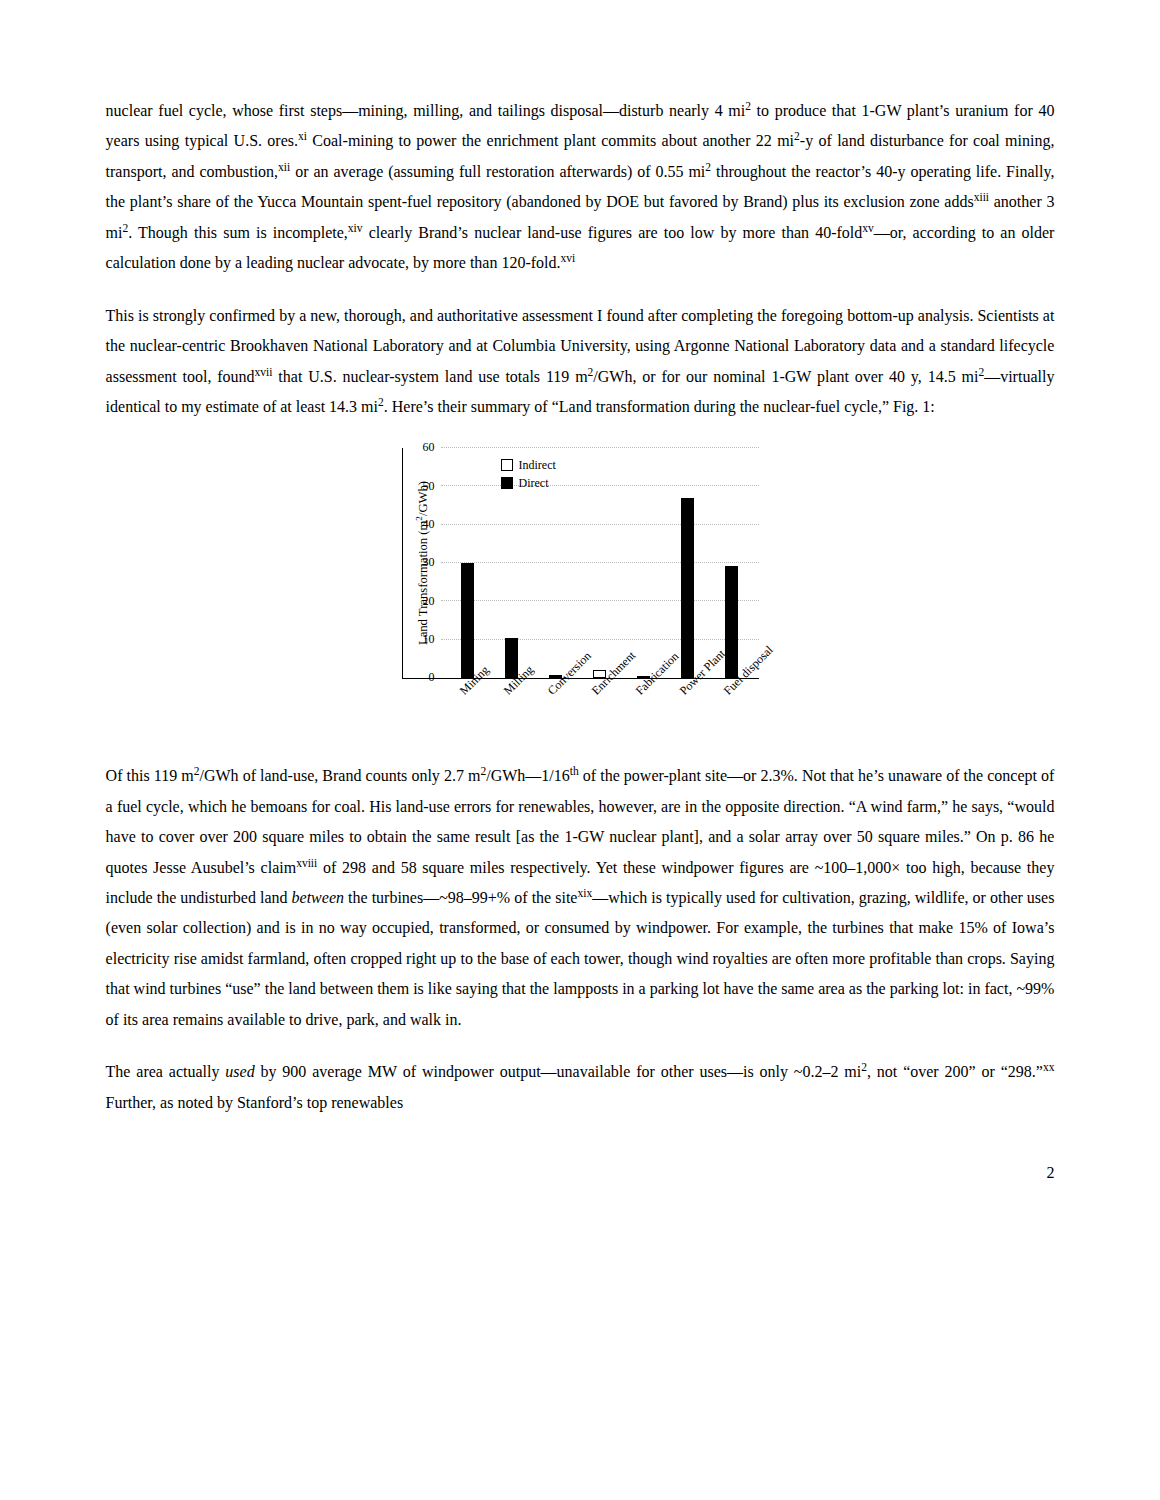nuclear fuel cycle, whose first steps—mining, milling, and tailings disposal—disturb nearly 4 mi2 to produce that 1-GW plant’s uranium for 40 years using typical U.S. ores.xi Coal-mining to power the enrichment plant commits about another 22 mi2-y of land disturbance for coal mining, transport, and combustion,xii or an average (assuming full restoration afterwards) of 0.55 mi2 throughout the reactor’s 40-y operating life. Finally, the plant’s share of the Yucca Mountain spent-fuel repository (abandoned by DOE but favored by Brand) plus its exclusion zone addsxiii another 3 mi2. Though this sum is incomplete,xiv clearly Brand’s nuclear land-use figures are too low by more than 40-foldxv—or, according to an older calculation done by a leading nuclear advocate, by more than 120-fold.xvi
This is strongly confirmed by a new, thorough, and authoritative assessment I found after completing the foregoing bottom-up analysis. Scientists at the nuclear-centric Brookhaven National Laboratory and at Columbia University, using Argonne National Laboratory data and a standard lifecycle assessment tool, foundxvii that U.S. nuclear-system land use totals 119 m2/GWh, or for our nominal 1-GW plant over 40 y, 14.5 mi2—virtually identical to my estimate of at least 14.3 mi2. Here’s their summary of “Land transformation during the nuclear-fuel cycle,” Fig. 1:
Land Transformation (m2/GWh)
60 50 40 30 20 10 0
Indirect
Direct
Mining Milling Conversion Enrichment Fabrication Power Plant Fuel disposal
Of this 119 m2/GWh of land-use, Brand counts only 2.7 m2/GWh—1/16th of the power-plant site—or 2.3%. Not that he’s unaware of the concept of a fuel cycle, which he bemoans for coal. His land-use errors for renewables, however, are in the opposite direction. “A wind farm,” he says, “would have to cover over 200 square miles to obtain the same result [as the 1-GW nuclear plant], and a solar array over 50 square miles.” On p. 86 he quotes Jesse Ausubel’s claimxviii of 298 and 58 square miles respectively. Yet these windpower figures are ~100–1,000× too high, because they include the undisturbed land between the turbines—~98–99+% of the sitexix—which is typically used for cultivation, grazing, wildlife, or other uses (even solar collection) and is in no way occupied, transformed, or consumed by windpower. For example, the turbines that make 15% of Iowa’s electricity rise amidst farmland, often cropped right up to the base of each tower, though wind royalties are often more profitable than crops. Saying that wind turbines “use” the land between them is like saying that the lampposts in a parking lot have the same area as the parking lot: in fact, ~99% of its area remains available to drive, park, and walk in.
The area actually used by 900 average MW of windpower output—unavailable for other uses—is only ~0.2–2 mi2, not “over 200” or “298.”xx Further, as noted by Stanford’s top renewables
2